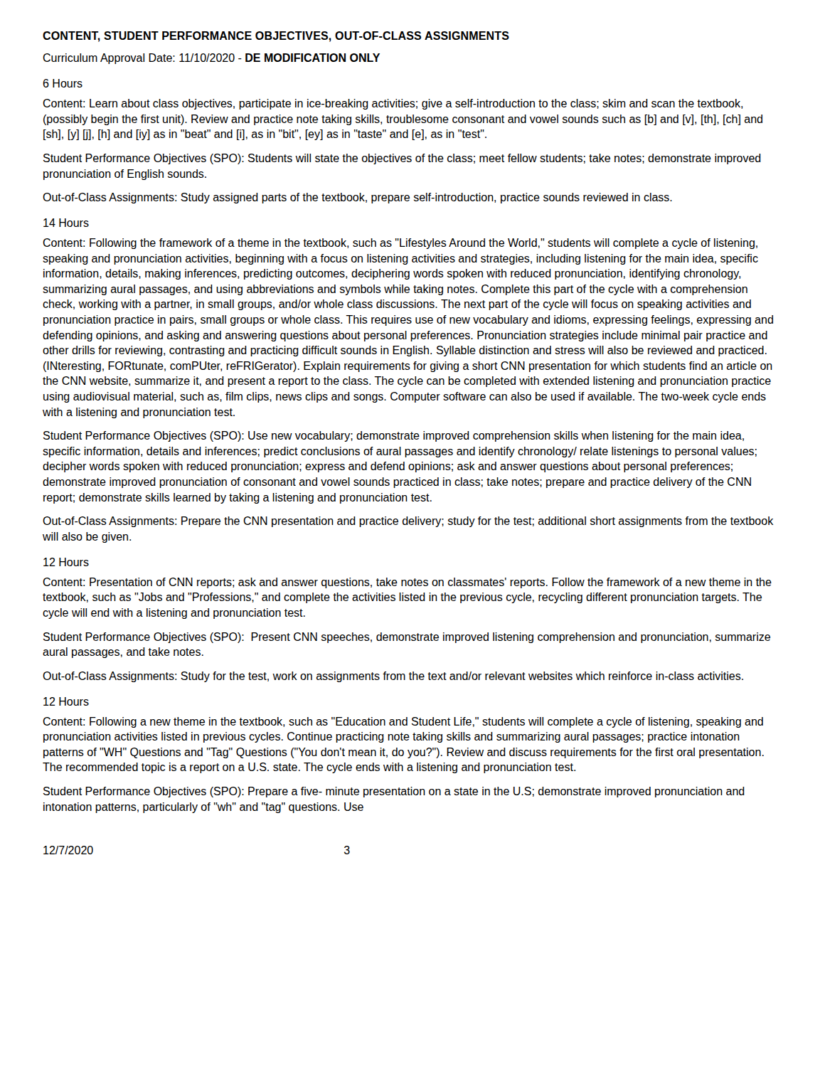CONTENT, STUDENT PERFORMANCE OBJECTIVES, OUT-OF-CLASS ASSIGNMENTS
Curriculum Approval Date: 11/10/2020 - DE MODIFICATION ONLY
6 Hours
Content: Learn about class objectives, participate in ice-breaking activities; give a self-introduction to the class; skim and scan the textbook, (possibly begin the first unit). Review and practice note taking skills, troublesome consonant and vowel sounds such as [b] and [v], [th], [ch] and [sh], [y] [j], [h] and [iy] as in "beat" and [i], as in "bit", [ey] as in "taste" and [e], as in "test".
Student Performance Objectives (SPO): Students will state the objectives of the class; meet fellow students; take notes; demonstrate improved pronunciation of English sounds.
Out-of-Class Assignments: Study assigned parts of the textbook, prepare self-introduction, practice sounds reviewed in class.
14 Hours
Content: Following the framework of a theme in the textbook, such as "Lifestyles Around the World," students will complete a cycle of listening, speaking and pronunciation activities, beginning with a focus on listening activities and strategies, including listening for the main idea, specific information, details, making inferences, predicting outcomes, deciphering words spoken with reduced pronunciation, identifying chronology, summarizing aural passages, and using abbreviations and symbols while taking notes. Complete this part of the cycle with a comprehension check, working with a partner, in small groups, and/or whole class discussions. The next part of the cycle will focus on speaking activities and pronunciation practice in pairs, small groups or whole class. This requires use of new vocabulary and idioms, expressing feelings, expressing and defending opinions, and asking and answering questions about personal preferences. Pronunciation strategies include minimal pair practice and other drills for reviewing, contrasting and practicing difficult sounds in English. Syllable distinction and stress will also be reviewed and practiced. (INteresting, FORtunate, comPUter, reFRIGerator). Explain requirements for giving a short CNN presentation for which students find an article on the CNN website, summarize it, and present a report to the class. The cycle can be completed with extended listening and pronunciation practice using audiovisual material, such as, film clips, news clips and songs. Computer software can also be used if available. The two-week cycle ends with a listening and pronunciation test.
Student Performance Objectives (SPO): Use new vocabulary; demonstrate improved comprehension skills when listening for the main idea, specific information, details and inferences; predict conclusions of aural passages and identify chronology/ relate listenings to personal values; decipher words spoken with reduced pronunciation; express and defend opinions; ask and answer questions about personal preferences; demonstrate improved pronunciation of consonant and vowel sounds practiced in class; take notes; prepare and practice delivery of the CNN report; demonstrate skills learned by taking a listening and pronunciation test.
Out-of-Class Assignments: Prepare the CNN presentation and practice delivery; study for the test; additional short assignments from the textbook will also be given.
12 Hours
Content: Presentation of CNN reports; ask and answer questions, take notes on classmates' reports. Follow the framework of a new theme in the textbook, such as "Jobs and "Professions," and complete the activities listed in the previous cycle, recycling different pronunciation targets. The cycle will end with a listening and pronunciation test.
Student Performance Objectives (SPO): Present CNN speeches, demonstrate improved listening comprehension and pronunciation, summarize aural passages, and take notes.
Out-of-Class Assignments: Study for the test, work on assignments from the text and/or relevant websites which reinforce in-class activities.
12 Hours
Content: Following a new theme in the textbook, such as "Education and Student Life," students will complete a cycle of listening, speaking and pronunciation activities listed in previous cycles. Continue practicing note taking skills and summarizing aural passages; practice intonation patterns of "WH" Questions and "Tag" Questions ("You don't mean it, do you?"). Review and discuss requirements for the first oral presentation. The recommended topic is a report on a U.S. state. The cycle ends with a listening and pronunciation test.
Student Performance Objectives (SPO): Prepare a five- minute presentation on a state in the U.S; demonstrate improved pronunciation and intonation patterns, particularly of "wh" and "tag" questions. Use
12/7/2020 3